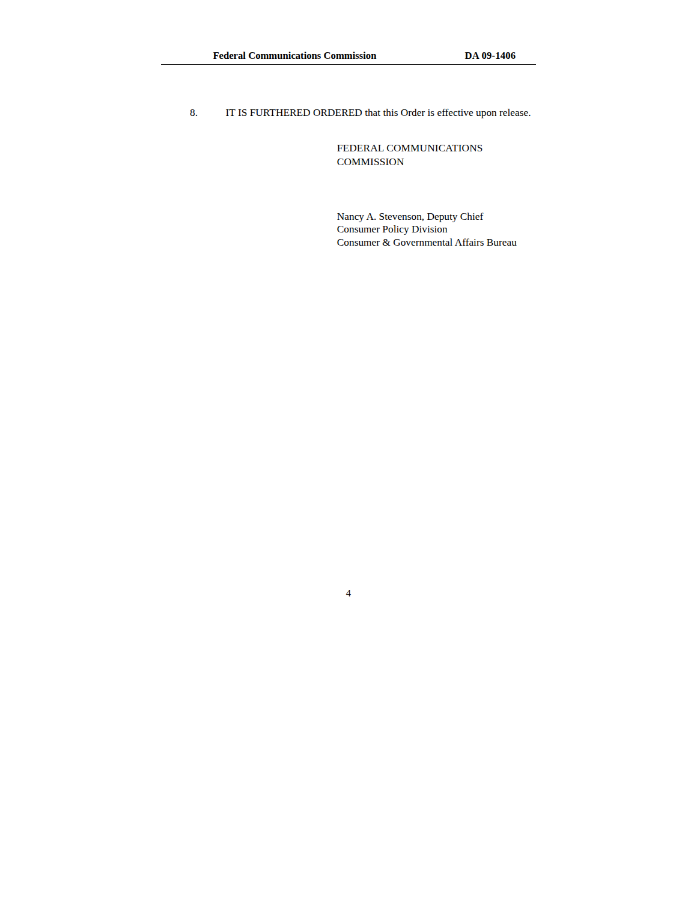Federal Communications Commission DA 09-1406
8. IT IS FURTHERED ORDERED that this Order is effective upon release.
FEDERAL COMMUNICATIONS COMMISSION
Nancy A. Stevenson, Deputy Chief
Consumer Policy Division
Consumer & Governmental Affairs Bureau
4